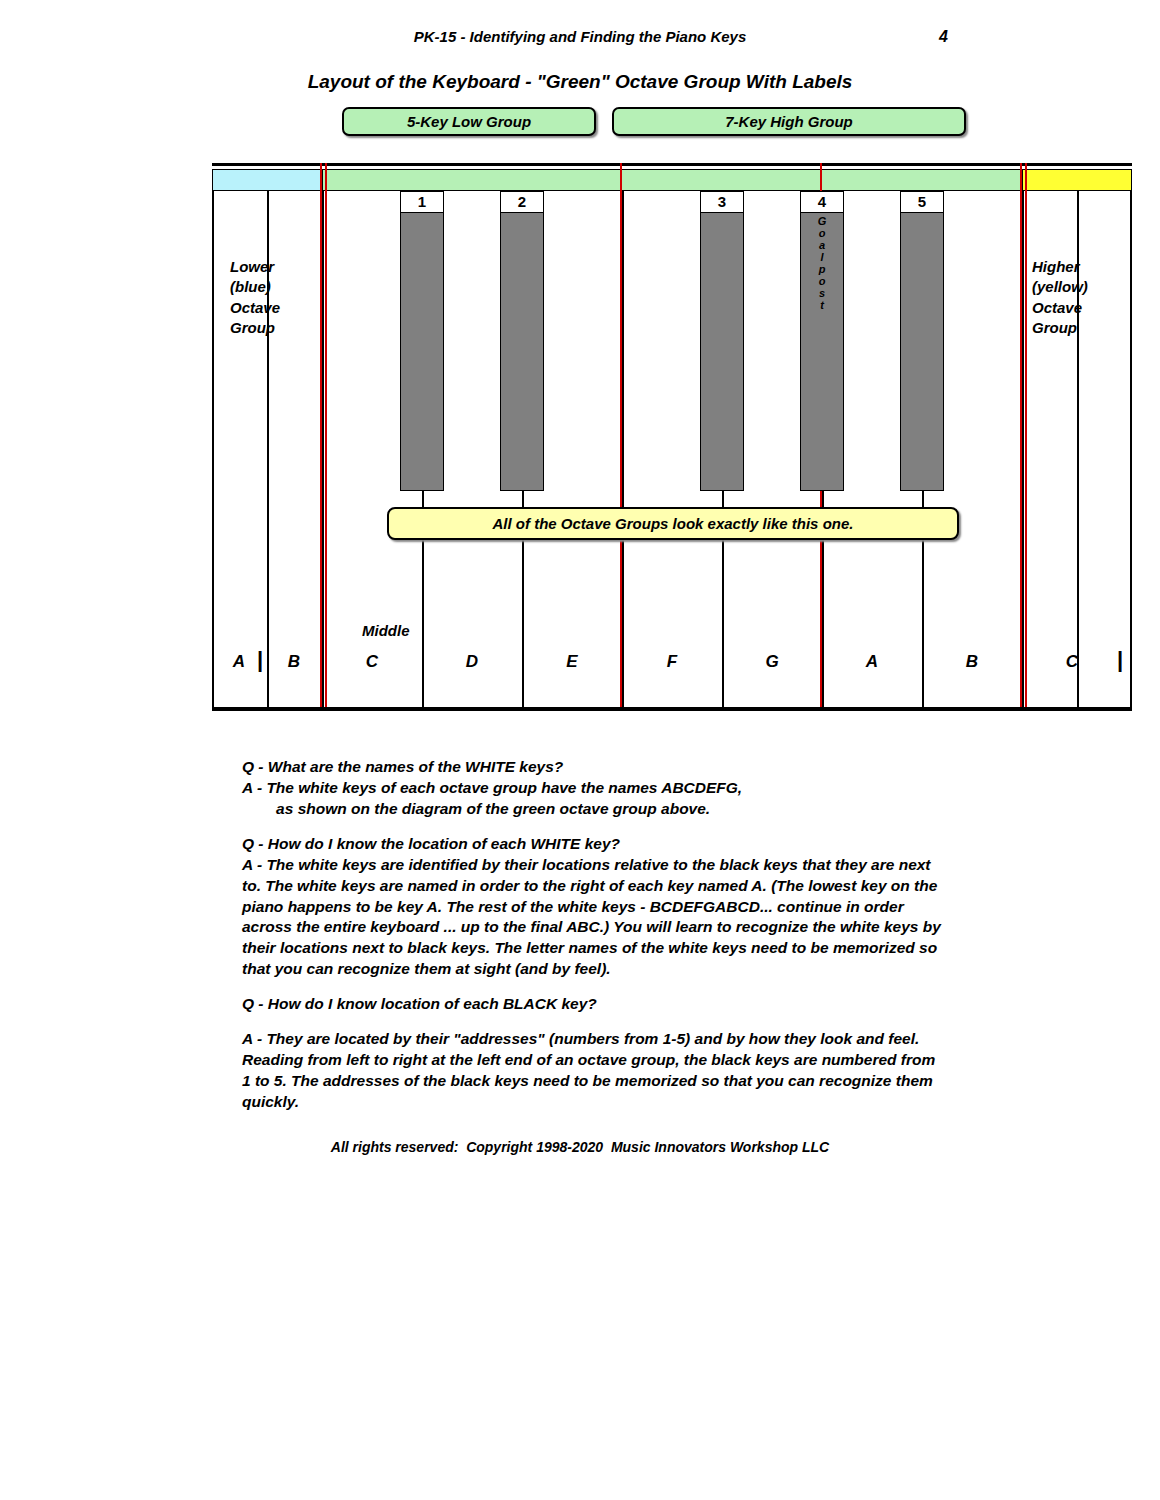PK-15 - Identifying and Finding the Piano Keys 4
Layout of the Keyboard - "Green" Octave Group With Labels
5-Key Low Group
7-Key High Group
1
2
3
4 G
o
a
l
p
o
s
t
5
All of the Octave Groups look exactly like this one.
Lower
(blue)
Octave
Group
Higher
(yellow)
Octave
Group
A
|
B
Middle
C
D
E
F
G
A
B
C
|
Q - What are the names of the WHITE keys?
A - The white keys of each octave group have the names ABCDEFG,
as shown on the diagram of the green octave group above.
Q - How do I know the location of each WHITE key?
A - The white keys are identified by their locations relative to the black keys that they are next to. The white keys are named in order to the right of each key named A. (The lowest key on the piano happens to be key A. The rest of the white keys - BCDEFGABCD... continue in order across the entire keyboard ... up to the final ABC.) You will learn to recognize the white keys by their locations next to black keys. The letter names of the white keys need to be memorized so that you can recognize them at sight (and by feel).
Q - How do I know location of each BLACK key?
A - They are located by their "addresses" (numbers from 1-5) and by how they look and feel. Reading from left to right at the left end of an octave group, the black keys are numbered from 1 to 5. The addresses of the black keys need to be memorized so that you can recognize them quickly.
All rights reserved: Copyright 1998-2020 Music Innovators Workshop LLC